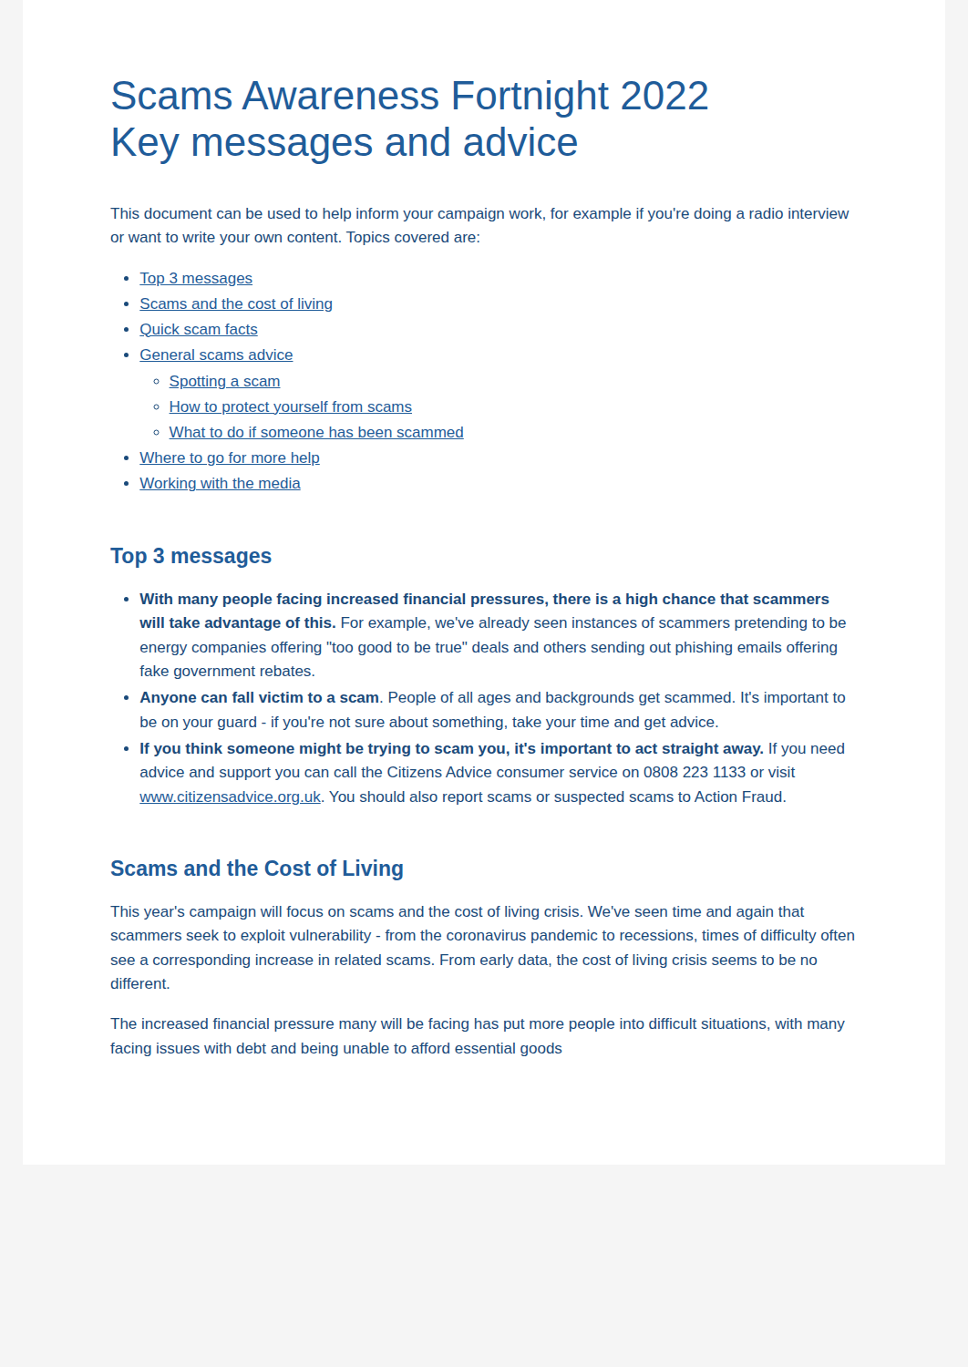Scams Awareness Fortnight 2022Key messages and advice
This document can be used to help inform your campaign work, for example if you're doing a radio interview or want to write your own content. Topics covered are:
Top 3 messages
Scams and the cost of living
Quick scam facts
General scams advice
Spotting a scam
How to protect yourself from scams
What to do if someone has been scammed
Where to go for more help
Working with the media
Top 3 messages
With many people facing increased financial pressures, there is a high chance that scammers will take advantage of this. For example, we've already seen instances of scammers pretending to be energy companies offering "too good to be true" deals and others sending out phishing emails offering fake government rebates.
Anyone can fall victim to a scam. People of all ages and backgrounds get scammed. It's important to be on your guard - if you're not sure about something, take your time and get advice.
If you think someone might be trying to scam you, it's important to act straight away. If you need advice and support you can call the Citizens Advice consumer service on 0808 223 1133 or visit www.citizensadvice.org.uk. You should also report scams or suspected scams to Action Fraud.
Scams and the Cost of Living
This year's campaign will focus on scams and the cost of living crisis. We've seen time and again that scammers seek to exploit vulnerability - from the coronavirus pandemic to recessions, times of difficulty often see a corresponding increase in related scams. From early data, the cost of living crisis seems to be no different.
The increased financial pressure many will be facing has put more people into difficult situations, with many facing issues with debt and being unable to afford essential goods